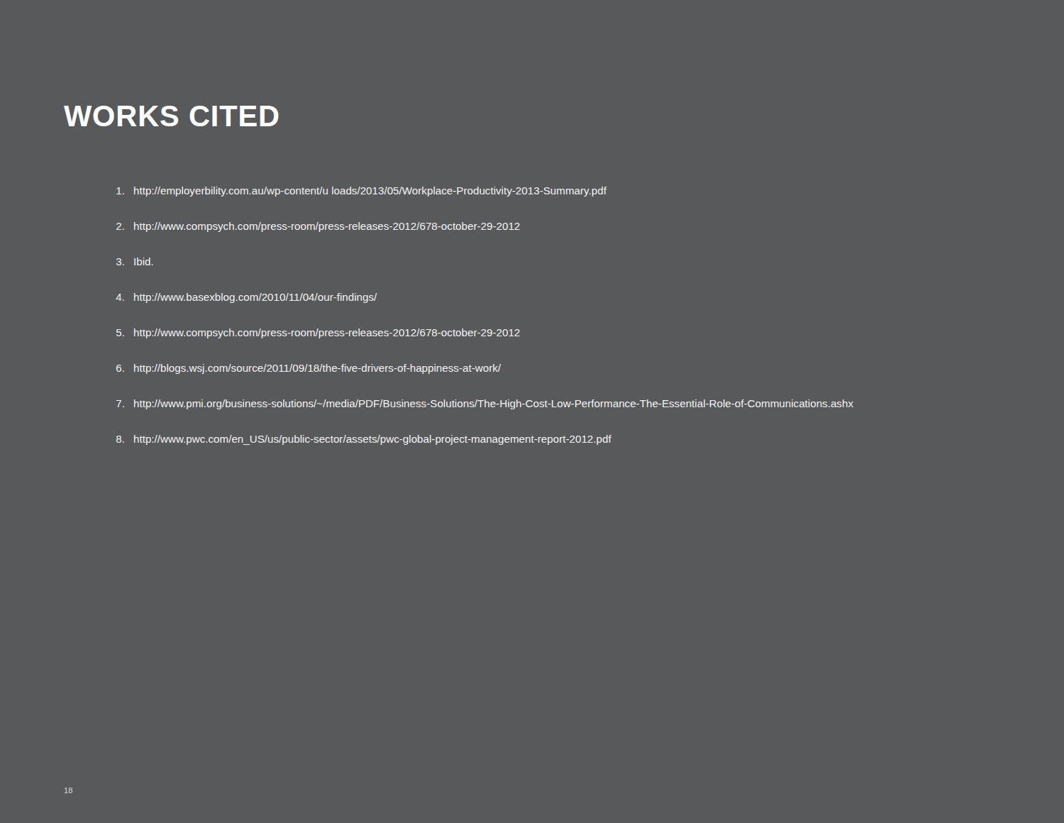WORKS CITED
http://employerbility.com.au/wp-content/u loads/2013/05/Workplace-Productivity-2013-Summary.pdf
http://www.compsych.com/press-room/press-releases-2012/678-october-29-2012
Ibid.
http://www.basexblog.com/2010/11/04/our-findings/
http://www.compsych.com/press-room/press-releases-2012/678-october-29-2012
http://blogs.wsj.com/source/2011/09/18/the-five-drivers-of-happiness-at-work/
http://www.pmi.org/business-solutions/~/media/PDF/Business-Solutions/The-High-Cost-Low-Performance-The-Essential-Role-of-Communications.ashx
http://www.pwc.com/en_US/us/public-sector/assets/pwc-global-project-management-report-2012.pdf
18